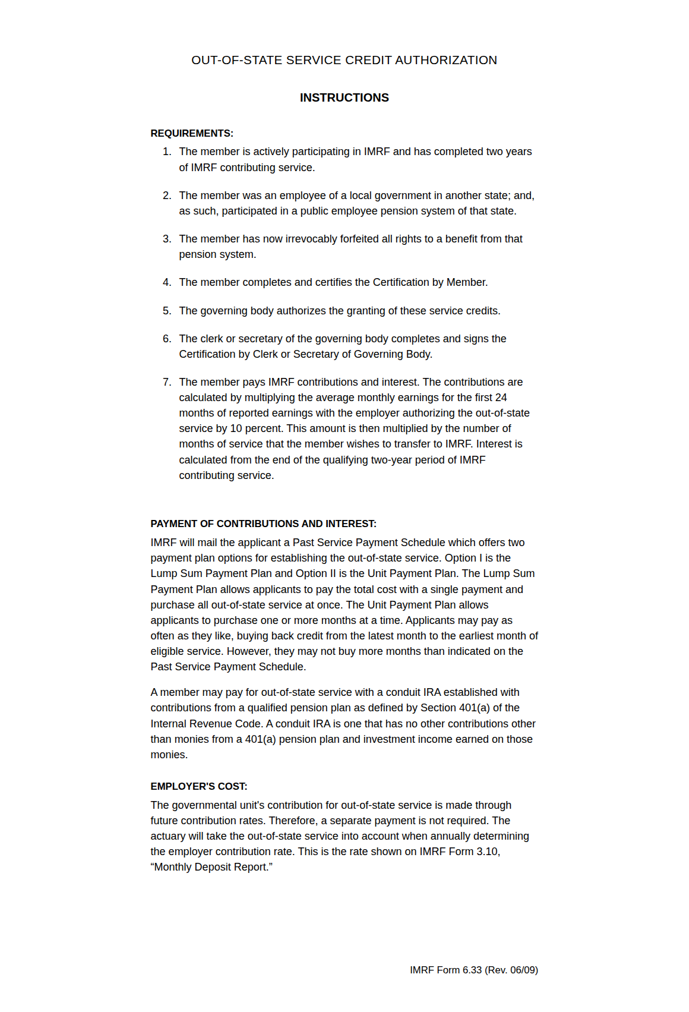OUT-OF-STATE SERVICE CREDIT AUTHORIZATION
INSTRUCTIONS
REQUIREMENTS:
The member is actively participating in IMRF and has completed two years of IMRF contributing service.
The member was an employee of a local government in another state; and, as such, participated in a public employee pension system of that state.
The member has now irrevocably forfeited all rights to a benefit from that pension system.
The member completes and certifies the Certification by Member.
The governing body authorizes the granting of these service credits.
The clerk or secretary of the governing body completes and signs the Certification by Clerk or Secretary of Governing Body.
The member pays IMRF contributions and interest. The contributions are calculated by multiplying the average monthly earnings for the first 24 months of reported earnings with the employer authorizing the out-of-state service by 10 percent. This amount is then multiplied by the number of months of service that the member wishes to transfer to IMRF. Interest is calculated from the end of the qualifying two-year period of IMRF contributing service.
PAYMENT OF CONTRIBUTIONS AND INTEREST:
IMRF will mail the applicant a Past Service Payment Schedule which offers two payment plan options for establishing the out-of-state service. Option I is the Lump Sum Payment Plan and Option II is the Unit Payment Plan. The Lump Sum Payment Plan allows applicants to pay the total cost with a single payment and purchase all out-of-state service at once. The Unit Payment Plan allows applicants to purchase one or more months at a time. Applicants may pay as often as they like, buying back credit from the latest month to the earliest month of eligible service. However, they may not buy more months than indicated on the Past Service Payment Schedule.
A member may pay for out-of-state service with a conduit IRA established with contributions from a qualified pension plan as defined by Section 401(a) of the Internal Revenue Code. A conduit IRA is one that has no other contributions other than monies from a 401(a) pension plan and investment income earned on those monies.
EMPLOYER'S COST:
The governmental unit's contribution for out-of-state service is made through future contribution rates. Therefore, a separate payment is not required. The actuary will take the out-of-state service into account when annually determining the employer contribution rate. This is the rate shown on IMRF Form 3.10, “Monthly Deposit Report.”
IMRF Form 6.33 (Rev. 06/09)